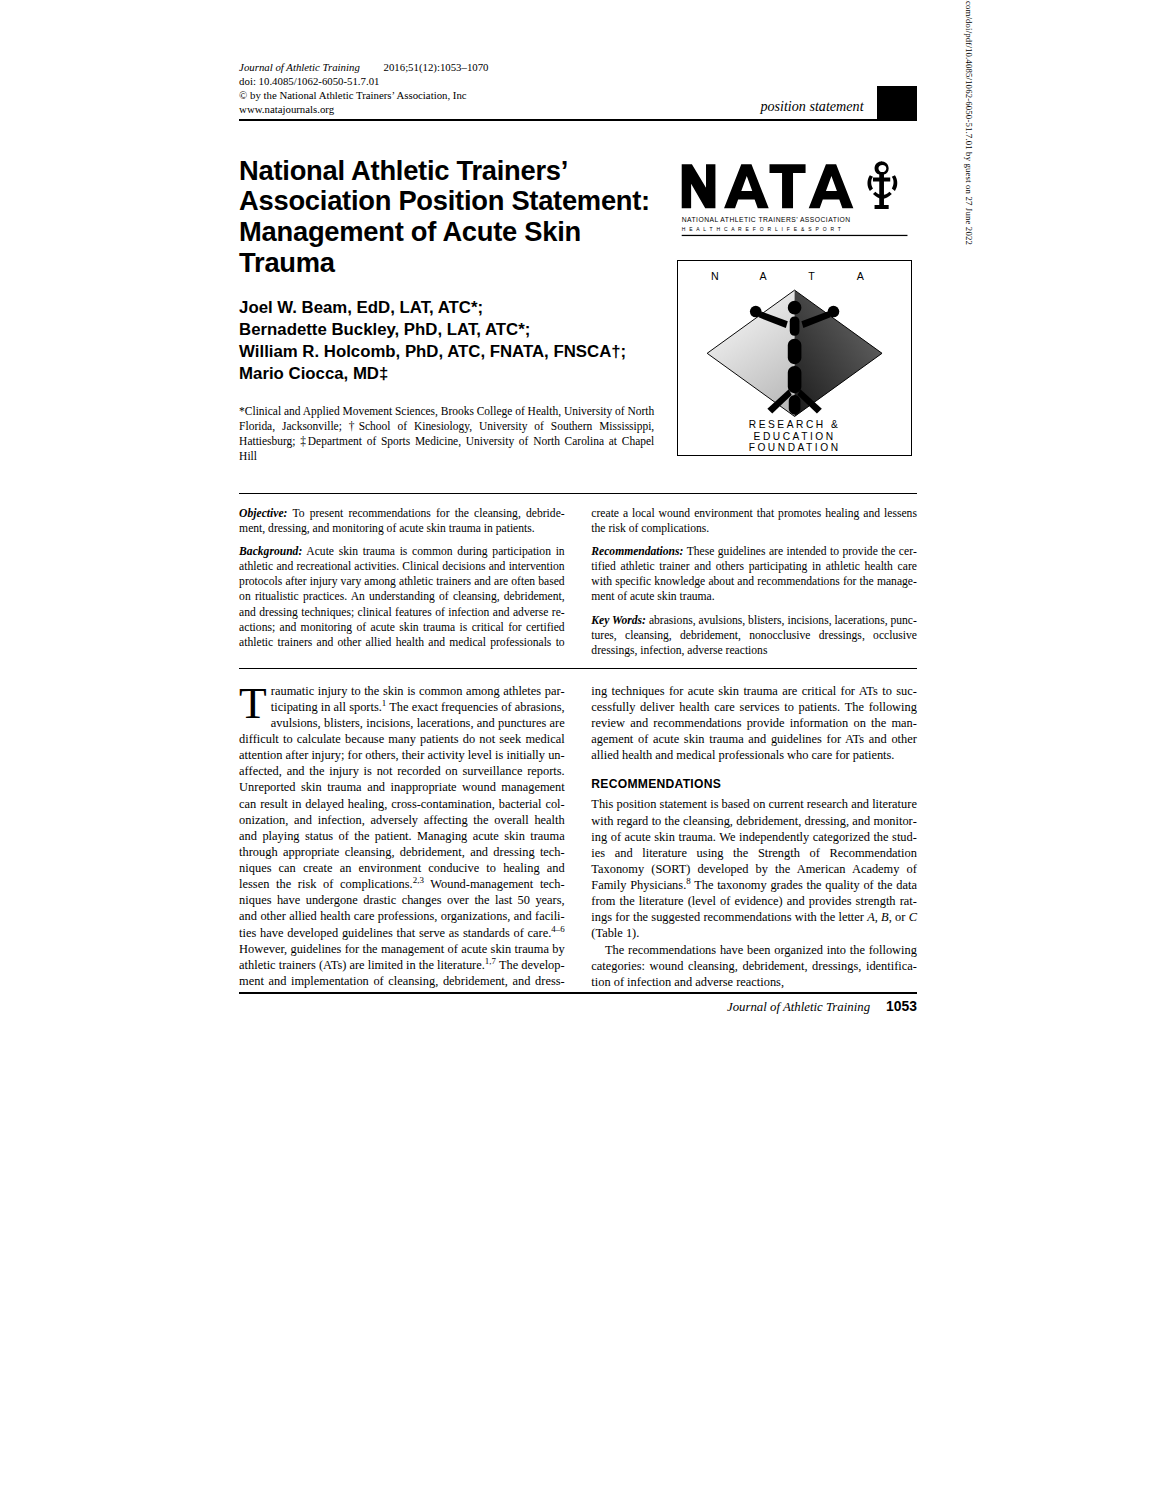Journal of Athletic Training 2016;51(12):1053–1070
doi: 10.4085/1062-6050-51.7.01
© by the National Athletic Trainers’ Association, Inc
www.natajournals.org
position statement
National Athletic Trainers’
Association Position Statement:
Management of Acute Skin
Trauma
Joel W. Beam, EdD, LAT, ATC*;
Bernadette Buckley, PhD, LAT, ATC*;
William R. Holcomb, PhD, ATC, FNATA, FNSCA†;
Mario Ciocca, MD‡
*Clinical and Applied Movement Sciences, Brooks College of Health, University of North Florida, Jacksonville; †School of Kinesiology, University of Southern Mississippi, Hattiesburg; ‡Department of Sports Medicine, University of North Carolina at Chapel Hill
NATIONAL ATHLETIC TRAINERS’ ASSOCIATION H E A L T H C A R E F O R L I F E & S P O R T
N A T A RESEARCH & EDUCATION FOUNDATION
Objective: To present recommendations for the cleansing, debridement, dressing, and monitoring of acute skin trauma in patients.
Background: Acute skin trauma is common during participation in athletic and recreational activities. Clinical decisions and intervention protocols after injury vary among athletic trainers and are often based on ritualistic practices. An understanding of cleansing, debridement, and dressing techniques; clinical features of infection and adverse reactions; and monitoring of acute skin trauma is critical for certified athletic trainers and other allied health and medical professionals to create a local wound environment that promotes healing and lessens the risk of complications.
Recommendations: These guidelines are intended to provide the certified athletic trainer and others participating in athletic health care with specific knowledge about and recommendations for the management of acute skin trauma.
Key Words: abrasions, avulsions, blisters, incisions, lacerations, punctures, cleansing, debridement, nonocclusive dressings, occlusive dressings, infection, adverse reactions
Traumatic injury to the skin is common among athletes participating in all sports.1 The exact frequencies of abrasions, avulsions, blisters, incisions, lacerations, and punctures are difficult to calculate because many patients do not seek medical attention after injury; for others, their activity level is initially unaffected, and the injury is not recorded on surveillance reports. Unreported skin trauma and inappropriate wound management can result in delayed healing, cross-contamination, bacterial colonization, and infection, adversely affecting the overall health and playing status of the patient. Managing acute skin trauma through appropriate cleansing, debridement, and dressing techniques can create an environment conducive to healing and lessen the risk of complications.2,3 Wound-management techniques have undergone drastic changes over the last 50 years, and other allied health care professions, organizations, and facilities have developed guidelines that serve as standards of care.4–6 However, guidelines for the management of acute skin trauma by athletic trainers (ATs) are limited in the literature.1,7 The development and implementation of cleansing, debridement, and dressing techniques for acute skin trauma are critical for ATs to successfully deliver health care services to patients. The following review and recommendations provide information on the management of acute skin trauma and guidelines for ATs and other allied health and medical professionals who care for patients.
Recommendations
This position statement is based on current research and literature with regard to the cleansing, debridement, dressing, and monitoring of acute skin trauma. We independently categorized the studies and literature using the Strength of Recommendation Taxonomy (SORT) developed by the American Academy of Family Physicians.8 The taxonomy grades the quality of the data from the literature (level of evidence) and provides strength ratings for the suggested recommendations with the letter A, B, or C (Table 1).
The recommendations have been organized into the following categories: wound cleansing, debridement, dressings, identification of infection and adverse reactions,
Downloaded from http://meridian.allenpress.com/doi/pdf/10.4085/1062-6050-51.7.01 by guest on 27 June 2022
Journal of Athletic Training 1053